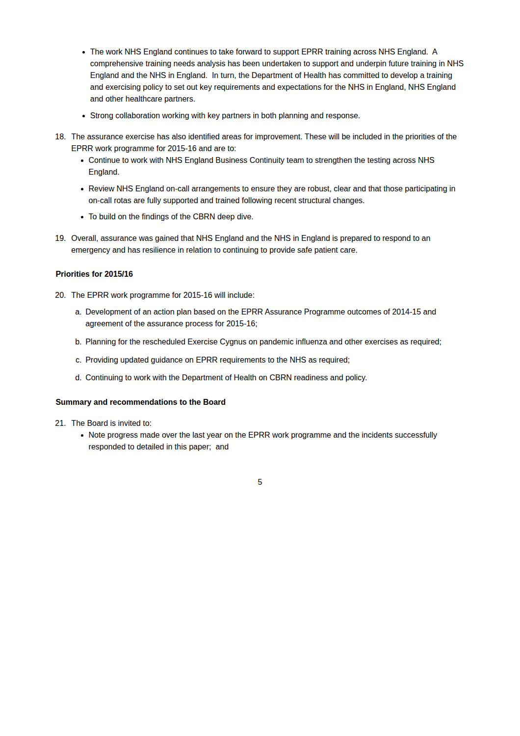The work NHS England continues to take forward to support EPRR training across NHS England. A comprehensive training needs analysis has been undertaken to support and underpin future training in NHS England and the NHS in England. In turn, the Department of Health has committed to develop a training and exercising policy to set out key requirements and expectations for the NHS in England, NHS England and other healthcare partners.
Strong collaboration working with key partners in both planning and response.
The assurance exercise has also identified areas for improvement. These will be included in the priorities of the EPRR work programme for 2015-16 and are to:
Continue to work with NHS England Business Continuity team to strengthen the testing across NHS England.
Review NHS England on-call arrangements to ensure they are robust, clear and that those participating in on-call rotas are fully supported and trained following recent structural changes.
To build on the findings of the CBRN deep dive.
Overall, assurance was gained that NHS England and the NHS in England is prepared to respond to an emergency and has resilience in relation to continuing to provide safe patient care.
Priorities for 2015/16
The EPRR work programme for 2015-16 will include:
Development of an action plan based on the EPRR Assurance Programme outcomes of 2014-15 and agreement of the assurance process for 2015-16;
Planning for the rescheduled Exercise Cygnus on pandemic influenza and other exercises as required;
Providing updated guidance on EPRR requirements to the NHS as required;
Continuing to work with the Department of Health on CBRN readiness and policy.
Summary and recommendations to the Board
The Board is invited to:
Note progress made over the last year on the EPRR work programme and the incidents successfully responded to detailed in this paper; and
5